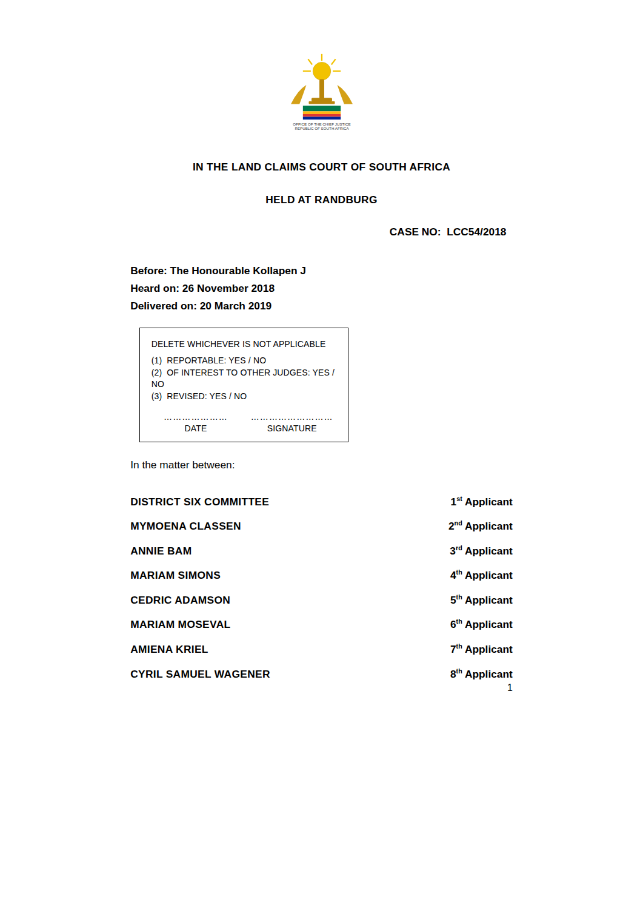IN THE LAND CLAIMS COURT OF SOUTH AFRICA
HELD AT RANDBURG
CASE NO: LCC54/2018
Before: The Honourable Kollapen J
Heard on: 26 November 2018
Delivered on: 20 March 2019
DELETE WHICHEVER IS NOT APPLICABLE
(1) REPORTABLE: YES / NO
(2) OF INTEREST TO OTHER JUDGES: YES / NO
(3) REVISED: YES / NO
…………………DATE
………………………SIGNATURE
In the matter between:
| DISTRICT SIX COMMITTEE | 1 st Applicant |
| MYMOENA CLASSEN | 2 nd Applicant |
| ANNIE BAM | 3 rd Applicant |
| MARIAM SIMONS | 4 th Applicant |
| CEDRIC ADAMSON | 5 th Applicant |
| MARIAM MOSEVAL | 6 th Applicant |
| AMIENA KRIEL | 7 th Applicant |
| CYRIL SAMUEL WAGENER | 8 th Applicant |
1